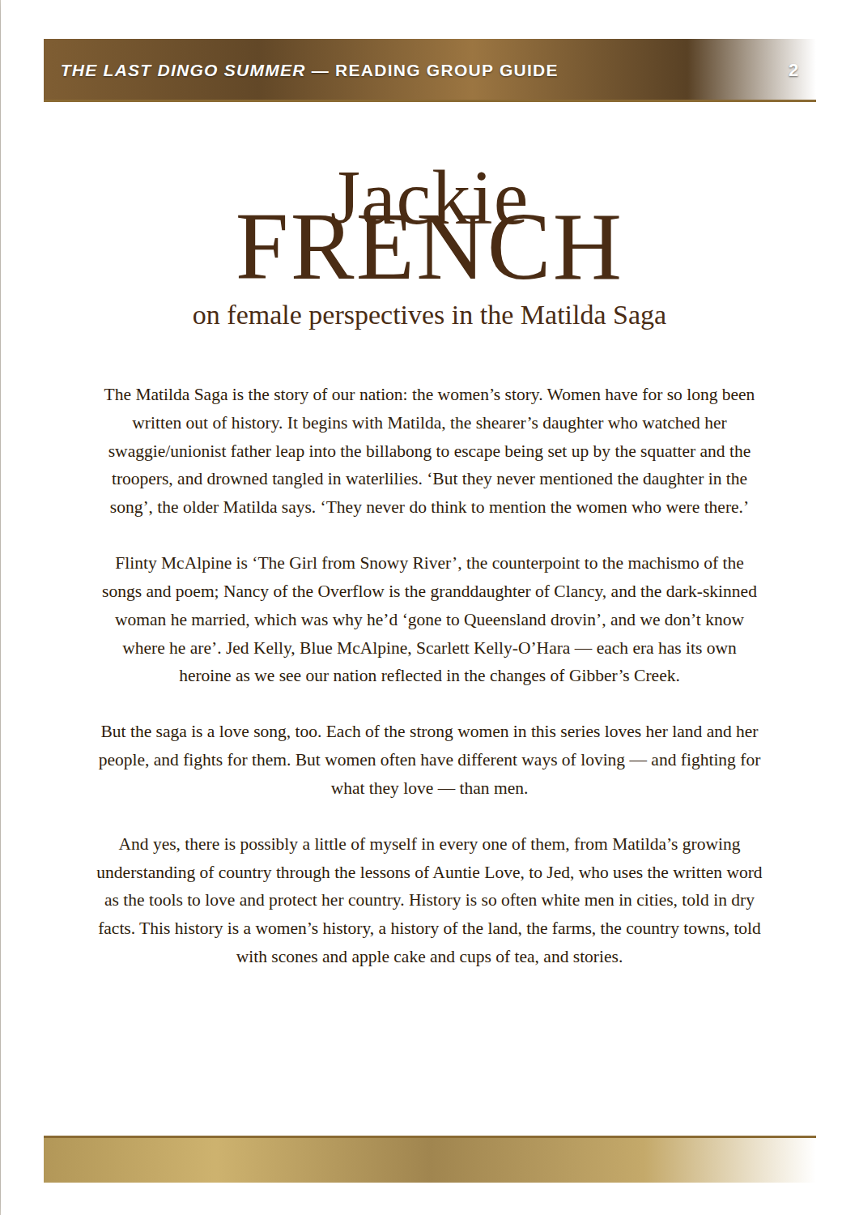THE LAST DINGO SUMMER — READING GROUP GUIDE
2
Jackie FRENCH
on female perspectives in the Matilda Saga
The Matilda Saga is the story of our nation: the women’s story. Women have for so long been written out of history. It begins with Matilda, the shearer’s daughter who watched her swaggie/unionist father leap into the billabong to escape being set up by the squatter and the troopers, and drowned tangled in waterlilies. ‘But they never mentioned the daughter in the song’, the older Matilda says. ‘They never do think to mention the women who were there.’
Flinty McAlpine is ‘The Girl from Snowy River’, the counterpoint to the machismo of the songs and poem; Nancy of the Overflow is the granddaughter of Clancy, and the dark-skinned woman he married, which was why he’d ‘gone to Queensland drovin’, and we don’t know where he are’. Jed Kelly, Blue McAlpine, Scarlett Kelly-O’Hara — each era has its own heroine as we see our nation reflected in the changes of Gibber’s Creek.
But the saga is a love song, too. Each of the strong women in this series loves her land and her people, and fights for them. But women often have different ways of loving — and fighting for what they love — than men.
And yes, there is possibly a little of myself in every one of them, from Matilda’s growing understanding of country through the lessons of Auntie Love, to Jed, who uses the written word as the tools to love and protect her country. History is so often white men in cities, told in dry facts. This history is a women’s history, a history of the land, the farms, the country towns, told with scones and apple cake and cups of tea, and stories.